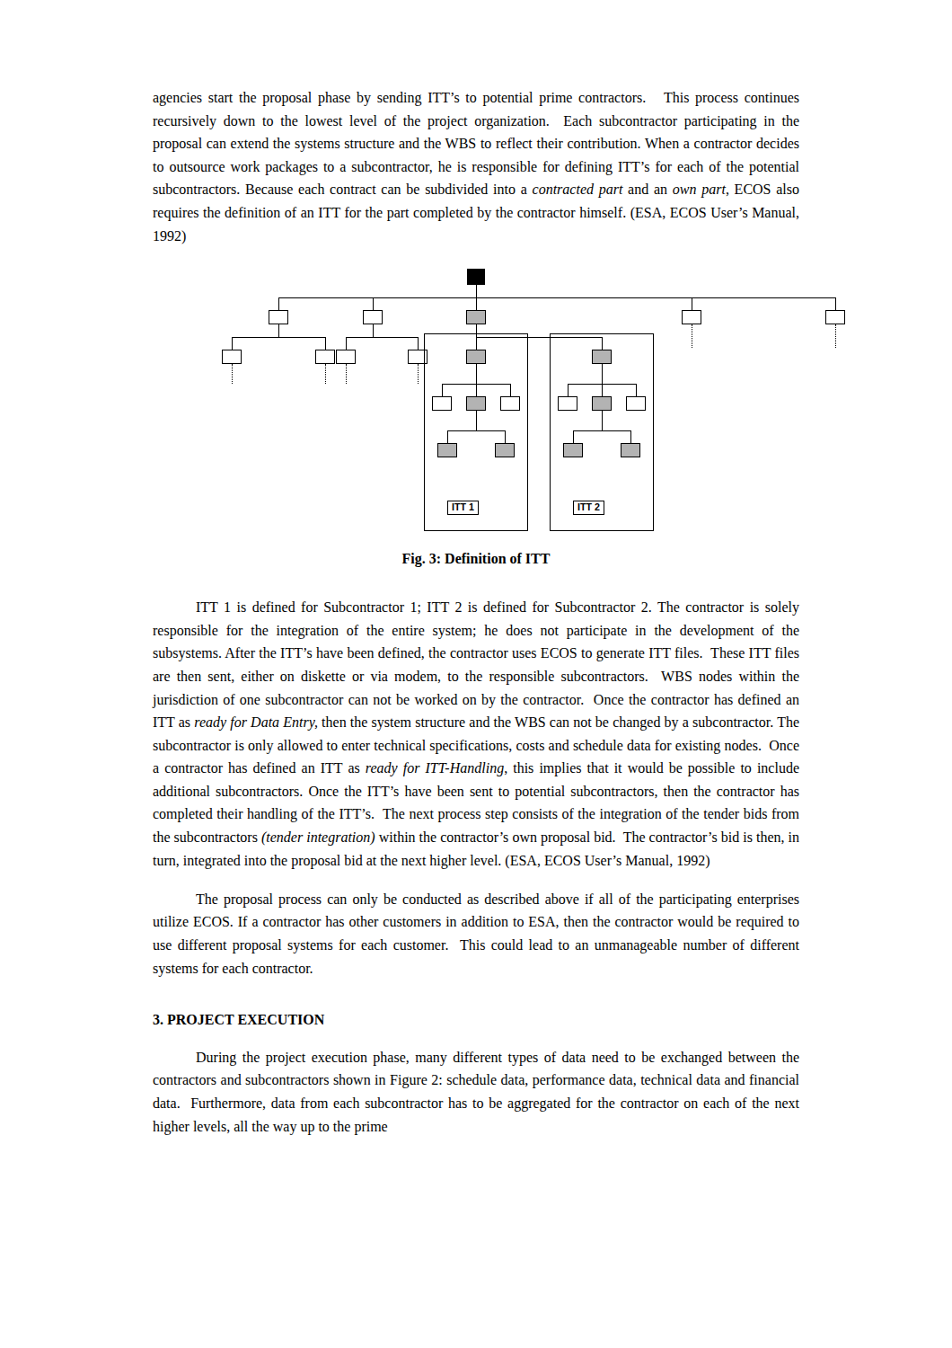agencies start the proposal phase by sending ITT’s to potential prime contractors. This process continues recursively down to the lowest level of the project organization. Each subcontractor participating in the proposal can extend the systems structure and the WBS to reflect their contribution. When a contractor decides to outsource work packages to a subcontractor, he is responsible for defining ITT’s for each of the potential subcontractors. Because each contract can be subdivided into a contracted part and an own part, ECOS also requires the definition of an ITT for the part completed by the contractor himself. (ESA, ECOS User’s Manual, 1992)
ITT 1
ITT 2
Fig. 3: Definition of ITT
ITT 1 is defined for Subcontractor 1; ITT 2 is defined for Subcontractor 2. The contractor is solely responsible for the integration of the entire system; he does not participate in the development of the subsystems. After the ITT’s have been defined, the contractor uses ECOS to generate ITT files. These ITT files are then sent, either on diskette or via modem, to the responsible subcontractors. WBS nodes within the jurisdiction of one subcontractor can not be worked on by the contractor. Once the contractor has defined an ITT as ready for Data Entry, then the system structure and the WBS can not be changed by a subcontractor. The subcontractor is only allowed to enter technical specifications, costs and schedule data for existing nodes. Once a contractor has defined an ITT as ready for ITT-Handling, this implies that it would be possible to include additional subcontractors. Once the ITT’s have been sent to potential subcontractors, then the contractor has completed their handling of the ITT’s. The next process step consists of the integration of the tender bids from the subcontractors (tender integration) within the contractor’s own proposal bid. The contractor’s bid is then, in turn, integrated into the proposal bid at the next higher level. (ESA, ECOS User’s Manual, 1992)
The proposal process can only be conducted as described above if all of the participating enterprises utilize ECOS. If a contractor has other customers in addition to ESA, then the contractor would be required to use different proposal systems for each customer. This could lead to an unmanageable number of different systems for each contractor.
3. PROJECT EXECUTION
During the project execution phase, many different types of data need to be exchanged between the contractors and subcontractors shown in Figure 2: schedule data, performance data, technical data and financial data. Furthermore, data from each subcontractor has to be aggregated for the contractor on each of the next higher levels, all the way up to the prime